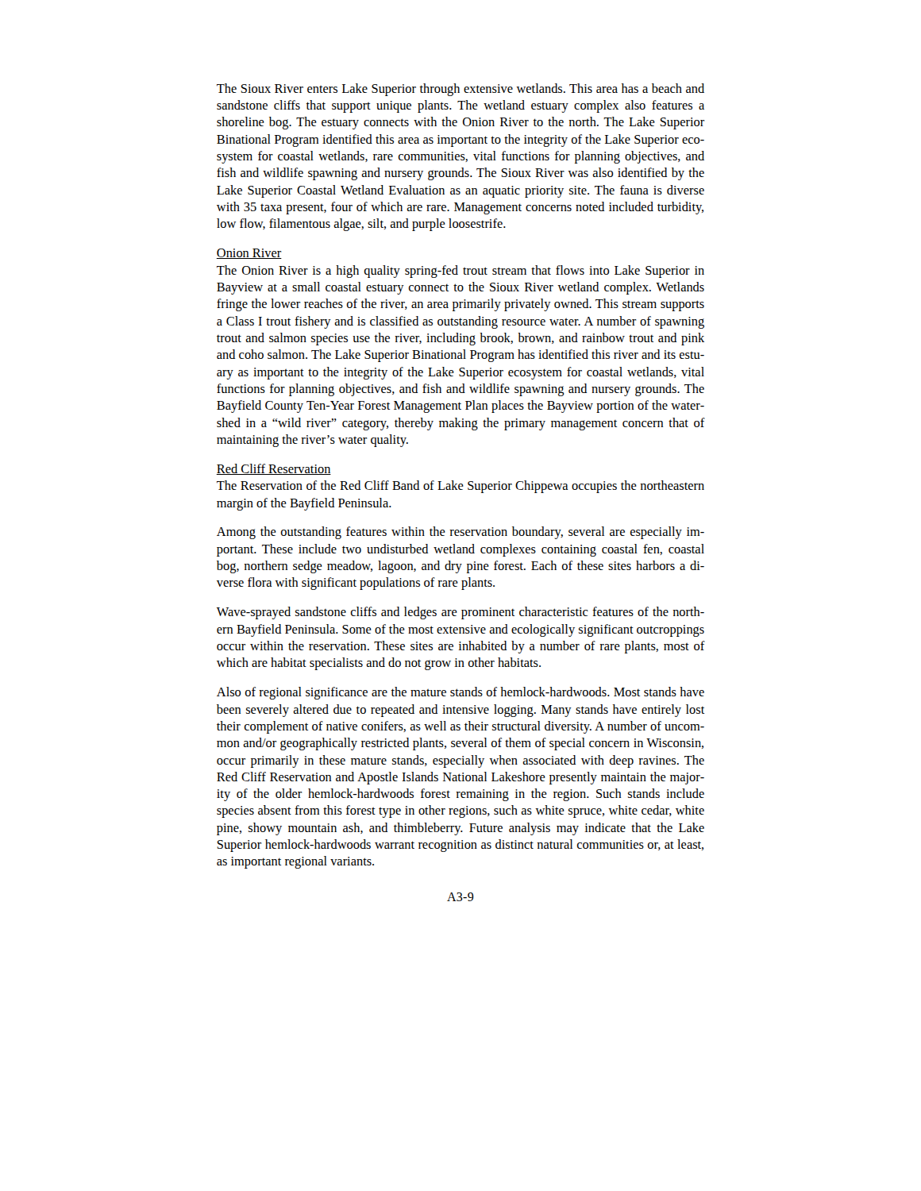The Sioux River enters Lake Superior through extensive wetlands. This area has a beach and sandstone cliffs that support unique plants. The wetland estuary complex also features a shoreline bog. The estuary connects with the Onion River to the north. The Lake Superior Binational Program identified this area as important to the integrity of the Lake Superior ecosystem for coastal wetlands, rare communities, vital functions for planning objectives, and fish and wildlife spawning and nursery grounds. The Sioux River was also identified by the Lake Superior Coastal Wetland Evaluation as an aquatic priority site. The fauna is diverse with 35 taxa present, four of which are rare. Management concerns noted included turbidity, low flow, filamentous algae, silt, and purple loosestrife.
Onion River
The Onion River is a high quality spring-fed trout stream that flows into Lake Superior in Bayview at a small coastal estuary connect to the Sioux River wetland complex. Wetlands fringe the lower reaches of the river, an area primarily privately owned. This stream supports a Class I trout fishery and is classified as outstanding resource water. A number of spawning trout and salmon species use the river, including brook, brown, and rainbow trout and pink and coho salmon. The Lake Superior Binational Program has identified this river and its estuary as important to the integrity of the Lake Superior ecosystem for coastal wetlands, vital functions for planning objectives, and fish and wildlife spawning and nursery grounds. The Bayfield County Ten-Year Forest Management Plan places the Bayview portion of the watershed in a “wild river” category, thereby making the primary management concern that of maintaining the river’s water quality.
Red Cliff Reservation
The Reservation of the Red Cliff Band of Lake Superior Chippewa occupies the northeastern margin of the Bayfield Peninsula.
Among the outstanding features within the reservation boundary, several are especially important. These include two undisturbed wetland complexes containing coastal fen, coastal bog, northern sedge meadow, lagoon, and dry pine forest. Each of these sites harbors a diverse flora with significant populations of rare plants.
Wave-sprayed sandstone cliffs and ledges are prominent characteristic features of the northern Bayfield Peninsula. Some of the most extensive and ecologically significant outcroppings occur within the reservation. These sites are inhabited by a number of rare plants, most of which are habitat specialists and do not grow in other habitats.
Also of regional significance are the mature stands of hemlock-hardwoods. Most stands have been severely altered due to repeated and intensive logging. Many stands have entirely lost their complement of native conifers, as well as their structural diversity. A number of uncommon and/or geographically restricted plants, several of them of special concern in Wisconsin, occur primarily in these mature stands, especially when associated with deep ravines. The Red Cliff Reservation and Apostle Islands National Lakeshore presently maintain the majority of the older hemlock-hardwoods forest remaining in the region. Such stands include species absent from this forest type in other regions, such as white spruce, white cedar, white pine, showy mountain ash, and thimbleberry. Future analysis may indicate that the Lake Superior hemlock-hardwoods warrant recognition as distinct natural communities or, at least, as important regional variants.
A3-9